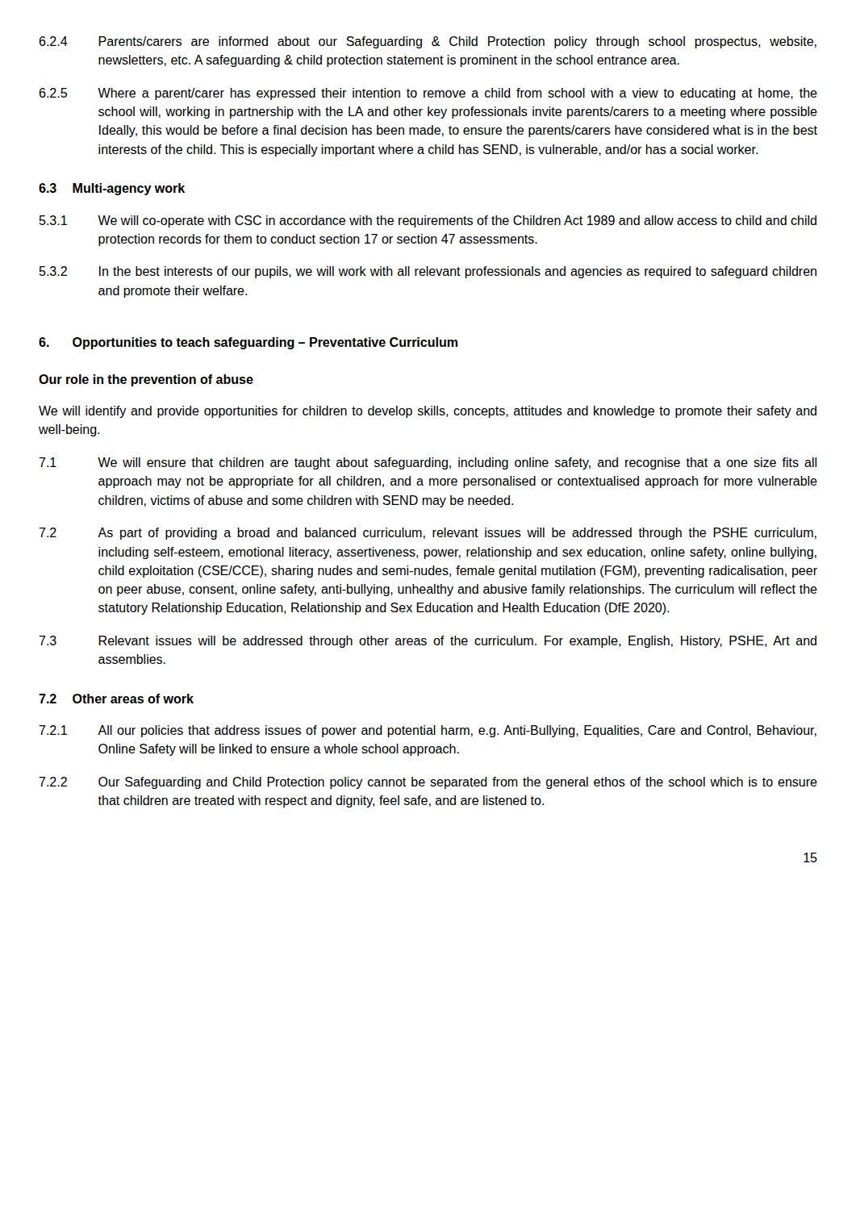6.2.4
Parents/carers are informed about our Safeguarding & Child Protection policy through school prospectus, website, newsletters, etc. A safeguarding & child protection statement is prominent in the school entrance area.
6.2.5
Where a parent/carer has expressed their intention to remove a child from school with a view to educating at home, the school will, working in partnership with the LA and other key professionals invite parents/carers to a meeting where possible Ideally, this would be before a final decision has been made, to ensure the parents/carers have considered what is in the best interests of the child. This is especially important where a child has SEND, is vulnerable, and/or has a social worker.
6.3 Multi-agency work
5.3.1
We will co-operate with CSC in accordance with the requirements of the Children Act 1989 and allow access to child and child protection records for them to conduct section 17 or section 47 assessments.
5.3.2
In the best interests of our pupils, we will work with all relevant professionals and agencies as required to safeguard children and promote their welfare.
6. Opportunities to teach safeguarding – Preventative Curriculum
Our role in the prevention of abuse
We will identify and provide opportunities for children to develop skills, concepts, attitudes and knowledge to promote their safety and well-being.
7.1
We will ensure that children are taught about safeguarding, including online safety, and recognise that a one size fits all approach may not be appropriate for all children, and a more personalised or contextualised approach for more vulnerable children, victims of abuse and some children with SEND may be needed.
7.2
As part of providing a broad and balanced curriculum, relevant issues will be addressed through the PSHE curriculum, including self-esteem, emotional literacy, assertiveness, power, relationship and sex education, online safety, online bullying, child exploitation (CSE/CCE), sharing nudes and semi-nudes, female genital mutilation (FGM), preventing radicalisation, peer on peer abuse, consent, online safety, anti-bullying, unhealthy and abusive family relationships. The curriculum will reflect the statutory Relationship Education, Relationship and Sex Education and Health Education (DfE 2020).
7.3
Relevant issues will be addressed through other areas of the curriculum. For example, English, History, PSHE, Art and assemblies.
7.2 Other areas of work
7.2.1
All our policies that address issues of power and potential harm, e.g. Anti-Bullying, Equalities, Care and Control, Behaviour, Online Safety will be linked to ensure a whole school approach.
7.2.2
Our Safeguarding and Child Protection policy cannot be separated from the general ethos of the school which is to ensure that children are treated with respect and dignity, feel safe, and are listened to.
15